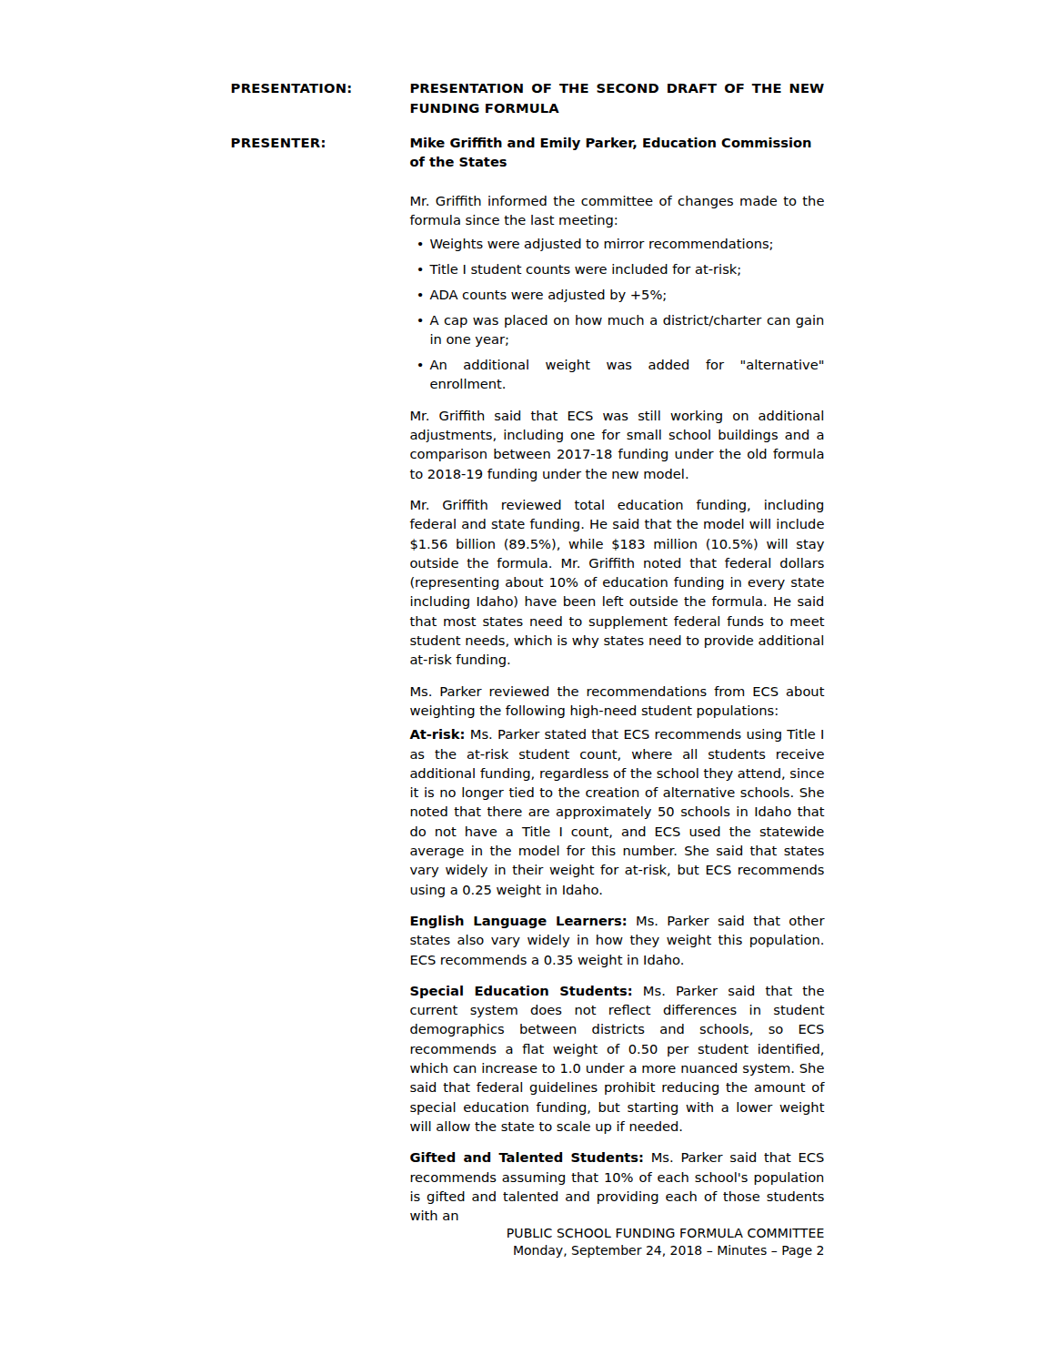| PRESENTATION: | PRESENTATION OF THE SECOND DRAFT OF THE NEW FUNDING FORMULA |
| PRESENTER: | Mike Griffith and Emily Parker, Education Commission of the States |
| | Mr. Griffith informed the committee of changes made to the formula since the last meeting: Weights were adjusted to mirror recommendations; Title I student counts were included for at-risk; ADA counts were adjusted by +5%; A cap was placed on how much a district/charter can gain in one year; An additional weight was added for "alternative" enrollment. Mr. Griffith said that ECS was still working on additional adjustments, including one for small school buildings and a comparison between 2017-18 funding under the old formula to 2018-19 funding under the new model. Mr. Griffith reviewed total education funding, including federal and state funding. He said that the model will include $1.56 billion (89.5%), while $183 million (10.5%) will stay outside the formula. Mr. Griffith noted that federal dollars (representing about 10% of education funding in every state including Idaho) have been left outside the formula. He said that most states need to supplement federal funds to meet student needs, which is why states need to provide additional at-risk funding. Ms. Parker reviewed the recommendations from ECS about weighting the following high-need student populations: At-risk: Ms. Parker stated that ECS recommends using Title I as the at-risk student count, where all students receive additional funding, regardless of the school they attend, since it is no longer tied to the creation of alternative schools. She noted that there are approximately 50 schools in Idaho that do not have a Title I count, and ECS used the statewide average in the model for this number. She said that states vary widely in their weight for at-risk, but ECS recommends using a 0.25 weight in Idaho. English Language Learners: Ms. Parker said that other states also vary widely in how they weight this population. ECS recommends a 0.35 weight in Idaho. Special Education Students: Ms. Parker said that the current system does not reflect differences in student demographics between districts and schools, so ECS recommends a flat weight of 0.50 per student identified, which can increase to 1.0 under a more nuanced system. She said that federal guidelines prohibit reducing the amount of special education funding, but starting with a lower weight will allow the state to scale up if needed. Gifted and Talented Students: Ms. Parker said that ECS recommends assuming that 10% of each school's population is gifted and talented and providing each of those students with an |
PUBLIC SCHOOL FUNDING FORMULA COMMITTEE
Monday, September 24, 2018 – Minutes – Page 2